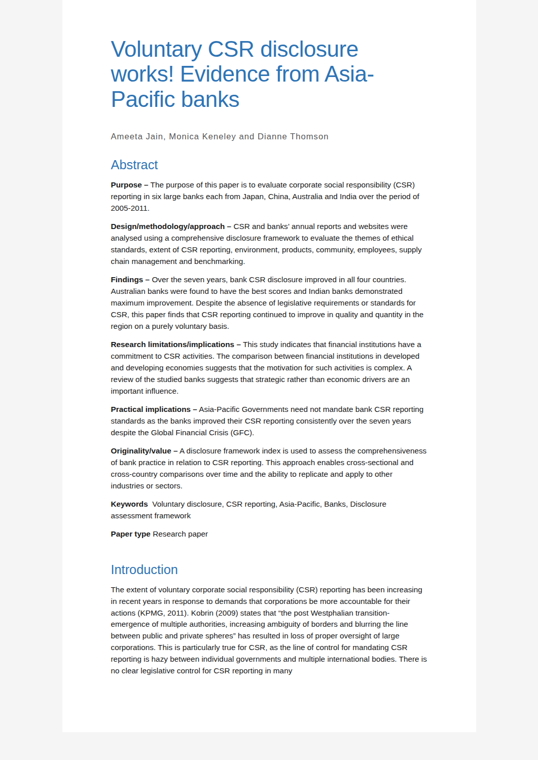Voluntary CSR disclosure works! Evidence from Asia-Pacific banks
Ameeta Jain, Monica Keneley and Dianne Thomson
Abstract
Purpose – The purpose of this paper is to evaluate corporate social responsibility (CSR) reporting in six large banks each from Japan, China, Australia and India over the period of 2005-2011.
Design/methodology/approach – CSR and banks’ annual reports and websites were analysed using a comprehensive disclosure framework to evaluate the themes of ethical standards, extent of CSR reporting, environment, products, community, employees, supply chain management and benchmarking.
Findings – Over the seven years, bank CSR disclosure improved in all four countries. Australian banks were found to have the best scores and Indian banks demonstrated maximum improvement. Despite the absence of legislative requirements or standards for CSR, this paper finds that CSR reporting continued to improve in quality and quantity in the region on a purely voluntary basis.
Research limitations/implications – This study indicates that financial institutions have a commitment to CSR activities. The comparison between financial institutions in developed and developing economies suggests that the motivation for such activities is complex. A review of the studied banks suggests that strategic rather than economic drivers are an important influence.
Practical implications – Asia-Pacific Governments need not mandate bank CSR reporting standards as the banks improved their CSR reporting consistently over the seven years despite the Global Financial Crisis (GFC).
Originality/value – A disclosure framework index is used to assess the comprehensiveness of bank practice in relation to CSR reporting. This approach enables cross-sectional and cross-country comparisons over time and the ability to replicate and apply to other industries or sectors.
Keywords Voluntary disclosure, CSR reporting, Asia-Pacific, Banks, Disclosure assessment framework
Paper type Research paper
Introduction
The extent of voluntary corporate social responsibility (CSR) reporting has been increasing in recent years in response to demands that corporations be more accountable for their actions (KPMG, 2011). Kobrin (2009) states that “the post Westphalian transition- emergence of multiple authorities, increasing ambiguity of borders and blurring the line between public and private spheres” has resulted in loss of proper oversight of large corporations. This is particularly true for CSR, as the line of control for mandating CSR reporting is hazy between individual governments and multiple international bodies. There is no clear legislative control for CSR reporting in many